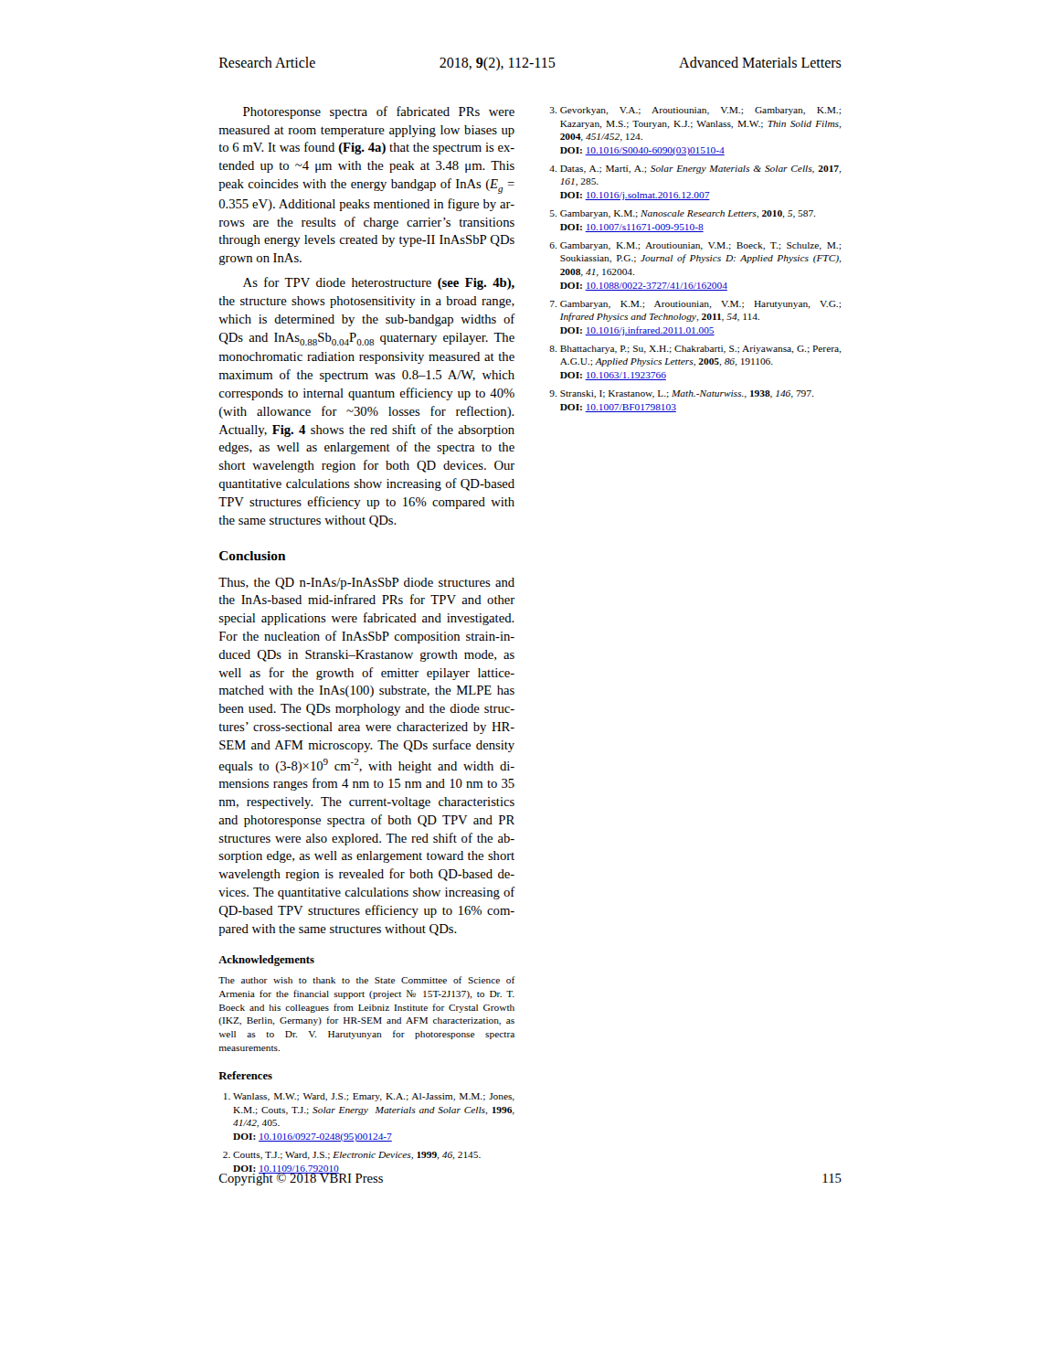Research Article
2018, 9(2), 112-115
Advanced Materials Letters
Photoresponse spectra of fabricated PRs were measured at room temperature applying low biases up to 6 mV. It was found (Fig. 4a) that the spectrum is extended up to ~4 μm with the peak at 3.48 μm. This peak coincides with the energy bandgap of InAs (Eg = 0.355 eV). Additional peaks mentioned in figure by arrows are the results of charge carrier’s transitions through energy levels created by type-II InAsSbP QDs grown on InAs.
As for TPV diode heterostructure (see Fig. 4b), the structure shows photosensitivity in a broad range, which is determined by the sub-bandgap widths of QDs and InAs0.88Sb0.04P0.08 quaternary epilayer. The monochromatic radiation responsivity measured at the maximum of the spectrum was 0.8–1.5 A/W, which corresponds to internal quantum efficiency up to 40% (with allowance for ~30% losses for reflection). Actually, Fig. 4 shows the red shift of the absorption edges, as well as enlargement of the spectra to the short wavelength region for both QD devices. Our quantitative calculations show increasing of QD-based TPV structures efficiency up to 16% compared with the same structures without QDs.
Conclusion
Thus, the QD n-InAs/p-InAsSbP diode structures and the InAs-based mid-infrared PRs for TPV and other special applications were fabricated and investigated. For the nucleation of InAsSbP composition strain-induced QDs in Stranski–Krastanow growth mode, as well as for the growth of emitter epilayer lattice-matched with the InAs(100) substrate, the MLPE has been used. The QDs morphology and the diode structures’ cross-sectional area were characterized by HR-SEM and AFM microscopy. The QDs surface density equals to (3-8)×109 cm-2, with height and width dimensions ranges from 4 nm to 15 nm and 10 nm to 35 nm, respectively. The current-voltage characteristics and photoresponse spectra of both QD TPV and PR structures were also explored. The red shift of the absorption edge, as well as enlargement toward the short wavelength region is revealed for both QD-based devices. The quantitative calculations show increasing of QD-based TPV structures efficiency up to 16% compared with the same structures without QDs.
Acknowledgements
The author wish to thank to the State Committee of Science of Armenia for the financial support (project № 15T-2J137), to Dr. T. Boeck and his colleagues from Leibniz Institute for Crystal Growth (IKZ, Berlin, Germany) for HR-SEM and AFM characterization, as well as to Dr. V. Harutyunyan for photoresponse spectra measurements.
References
Wanlass, M.W.; Ward, J.S.; Emary, K.A.; Al-Jassim, M.M.; Jones, K.M.; Couts, T.J.; Solar Energy Materials and Solar Cells, 1996, 41/42, 405. DOI: 10.1016/0927-0248(95)00124-7
Coutts, T.J.; Ward, J.S.; Electronic Devices, 1999, 46, 2145. DOI: 10.1109/16.792010
Gevorkyan, V.A.; Aroutiounian, V.M.; Gambaryan, K.M.; Kazaryan, M.S.; Touryan, K.J.; Wanlass, M.W.; Thin Solid Films, 2004, 451/452, 124. DOI: 10.1016/S0040-6090(03)01510-4
Datas, A.; Martí, A.; Solar Energy Materials & Solar Cells, 2017, 161, 285. DOI: 10.1016/j.solmat.2016.12.007
Gambaryan, K.M.; Nanoscale Research Letters, 2010, 5, 587. DOI: 10.1007/s11671-009-9510-8
Gambaryan, K.M.; Aroutiounian, V.M.; Boeck, T.; Schulze, M.; Soukiassian, P.G.; Journal of Physics D: Applied Physics (FTC), 2008, 41, 162004. DOI: 10.1088/0022-3727/41/16/162004
Gambaryan, K.M.; Aroutiounian, V.M.; Harutyunyan, V.G.; Infrared Physics and Technology, 2011, 54, 114. DOI: 10.1016/j.infrared.2011.01.005
Bhattacharya, P.; Su, X.H.; Chakrabarti, S.; Ariyawansa, G.; Perera, A.G.U.; Applied Physics Letters, 2005, 86, 191106. DOI: 10.1063/1.1923766
Stranski, I; Krastanow, L.; Math.-Naturwiss., 1938, 146, 797. DOI: 10.1007/BF01798103
Copyright © 2018 VBRI Press
115